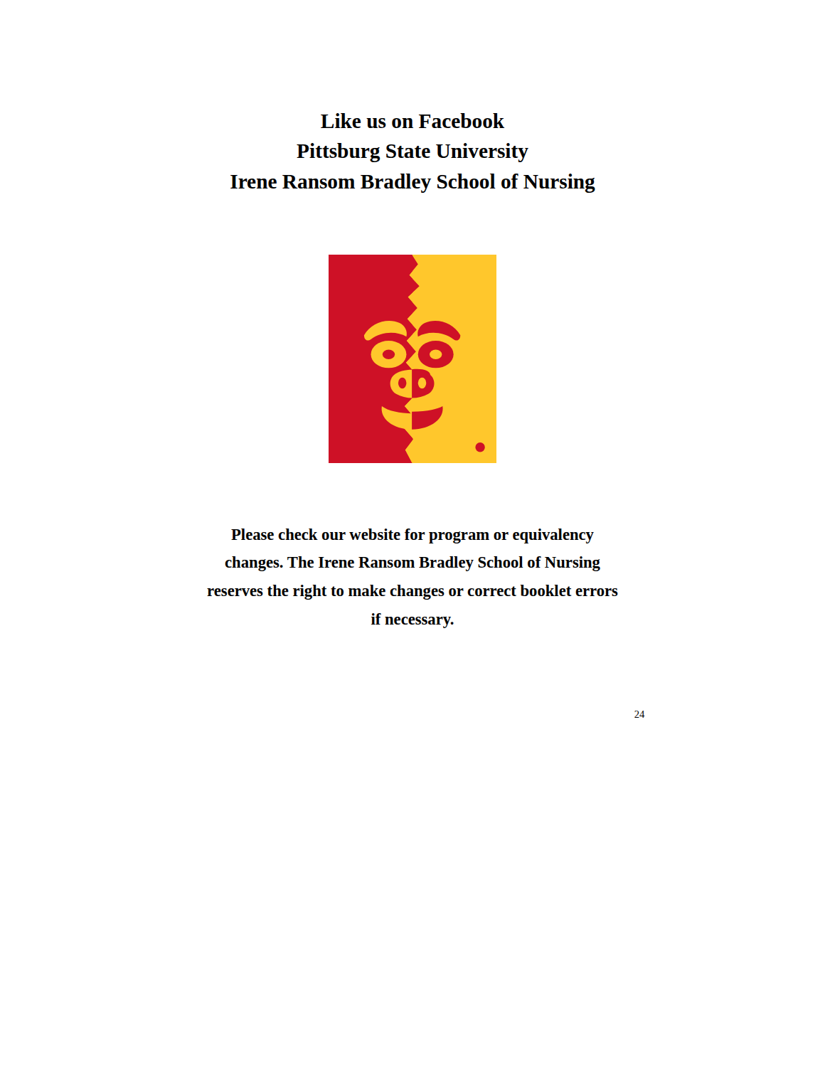Like us on Facebook
Pittsburg State University
Irene Ransom Bradley School of Nursing
Please check our website for program or equivalency changes. The Irene Ransom Bradley School of Nursing reserves the right to make changes or correct booklet errors if necessary.
24